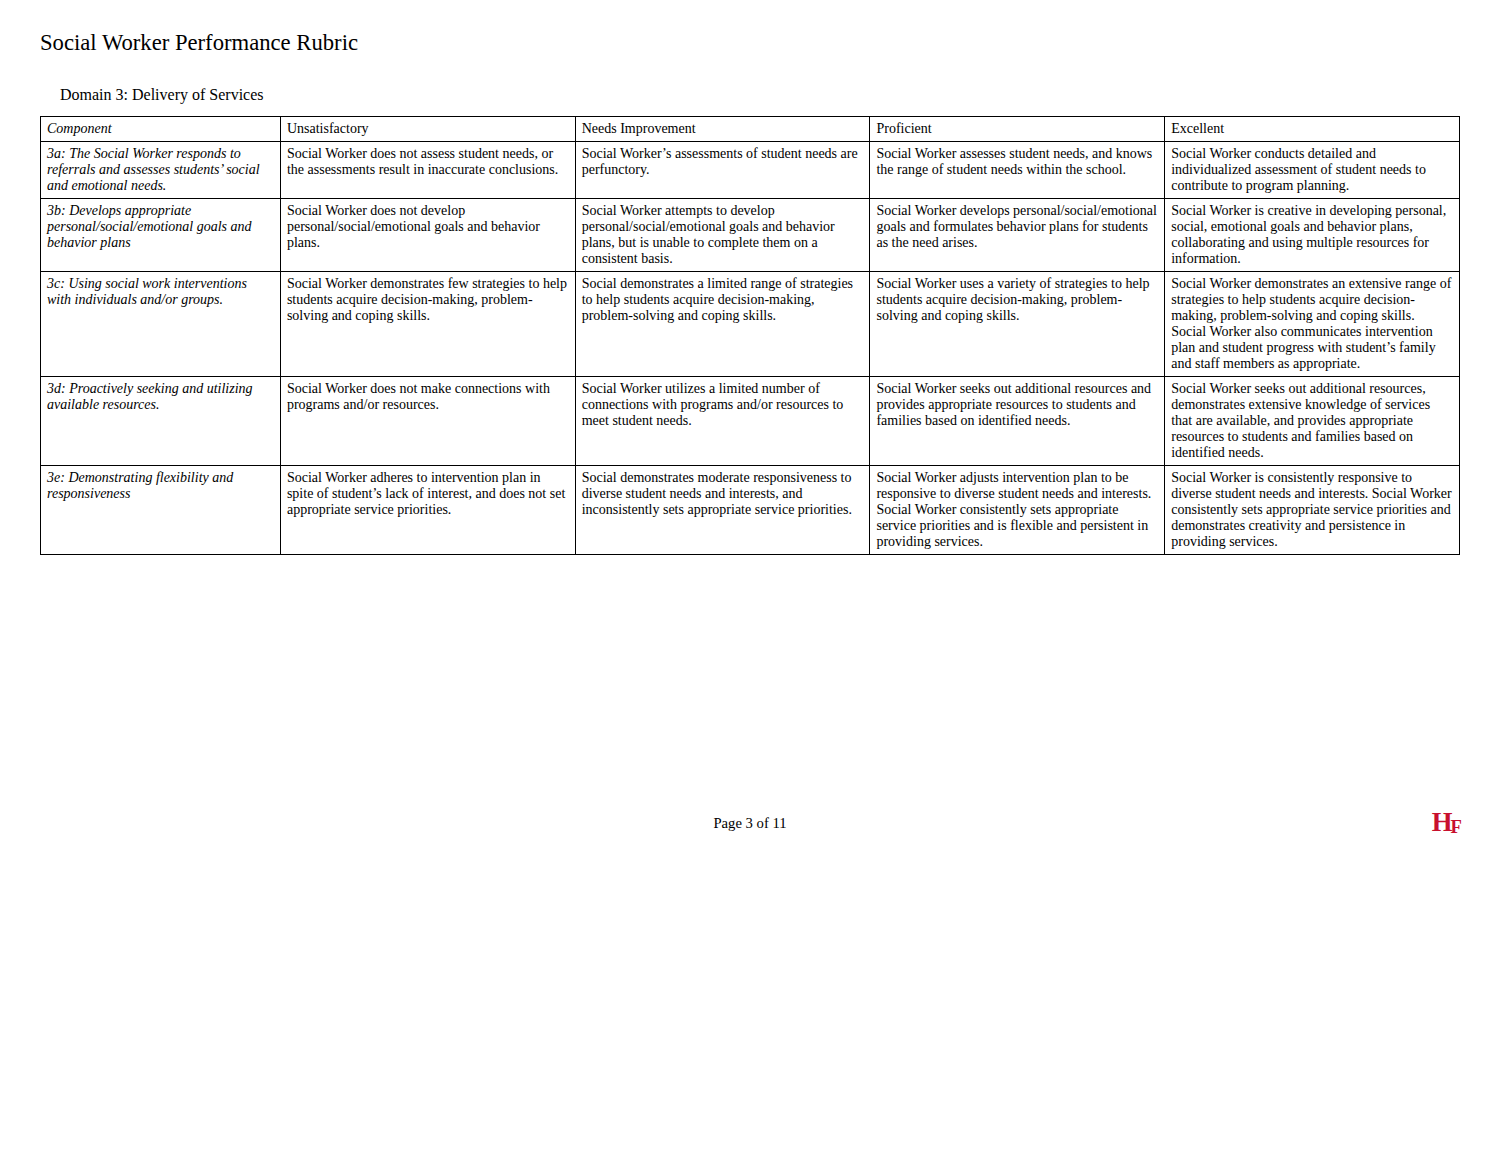Social Worker Performance Rubric
Domain 3: Delivery of Services
| Component | Unsatisfactory | Needs Improvement | Proficient | Excellent |
| --- | --- | --- | --- | --- |
| 3a: The Social Worker responds to referrals and assesses students’ social and emotional needs. | Social Worker does not assess student needs, or the assessments result in inaccurate conclusions. | Social Worker’s assessments of student needs are perfunctory. | Social Worker assesses student needs, and knows the range of student needs within the school. | Social Worker conducts detailed and individualized assessment of student needs to contribute to program planning. |
| 3b: Develops appropriate personal/social/emotional goals and behavior plans | Social Worker does not develop personal/social/emotional goals and behavior plans. | Social Worker attempts to develop personal/social/emotional goals and behavior plans, but is unable to complete them on a consistent basis. | Social Worker develops personal/social/emotional goals and formulates behavior plans for students as the need arises. | Social Worker is creative in developing personal, social, emotional goals and behavior plans, collaborating and using multiple resources for information. |
| 3c: Using social work interventions with individuals and/or groups. | Social Worker demonstrates few strategies to help students acquire decision-making, problem-solving and coping skills. | Social demonstrates a limited range of strategies to help students acquire decision-making, problem-solving and coping skills. | Social Worker uses a variety of strategies to help students acquire decision-making, problem-solving and coping skills. | Social Worker demonstrates an extensive range of strategies to help students acquire decision-making, problem-solving and coping skills. Social Worker also communicates intervention plan and student progress with student’s family and staff members as appropriate. |
| 3d: Proactively seeking and utilizing available resources. | Social Worker does not make connections with programs and/or resources. | Social Worker utilizes a limited number of connections with programs and/or resources to meet student needs. | Social Worker seeks out additional resources and provides appropriate resources to students and families based on identified needs. | Social Worker seeks out additional resources, demonstrates extensive knowledge of services that are available, and provides appropriate resources to students and families based on identified needs. |
| 3e: Demonstrating flexibility and responsiveness | Social Worker adheres to intervention plan in spite of student’s lack of interest, and does not set appropriate service priorities. | Social demonstrates moderate responsiveness to diverse student needs and interests, and inconsistently sets appropriate service priorities. | Social Worker adjusts intervention plan to be responsive to diverse student needs and interests. Social Worker consistently sets appropriate service priorities and is flexible and persistent in providing services. | Social Worker is consistently responsive to diverse student needs and interests. Social Worker consistently sets appropriate service priorities and demonstrates creativity and persistence in providing services. |
Page 3 of 11 HF